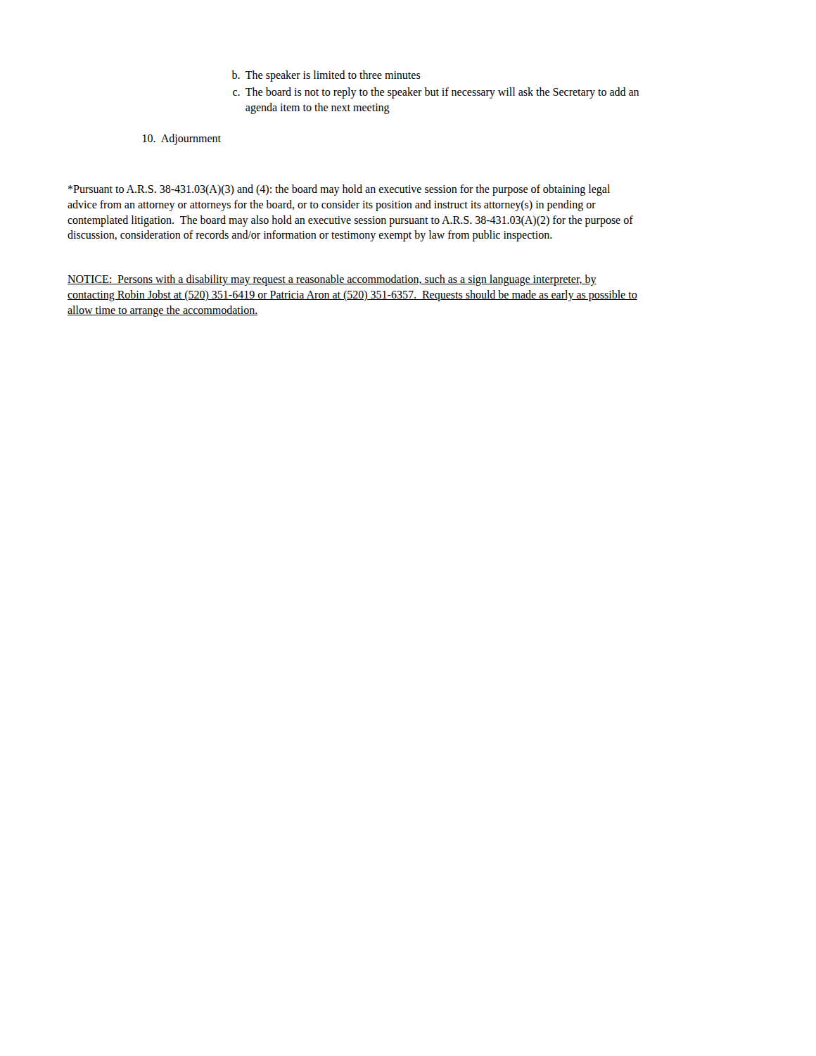The speaker is limited to three minutes
The board is not to reply to the speaker but if necessary will ask the Secretary to add an agenda item to the next meeting
10. Adjournment
*Pursuant to A.R.S. 38-431.03(A)(3) and (4): the board may hold an executive session for the purpose of obtaining legal advice from an attorney or attorneys for the board, or to consider its position and instruct its attorney(s) in pending or contemplated litigation. The board may also hold an executive session pursuant to A.R.S. 38-431.03(A)(2) for the purpose of discussion, consideration of records and/or information or testimony exempt by law from public inspection.
NOTICE: Persons with a disability may request a reasonable accommodation, such as a sign language interpreter, by contacting Robin Jobst at (520) 351-6419 or Patricia Aron at (520) 351-6357. Requests should be made as early as possible to allow time to arrange the accommodation.